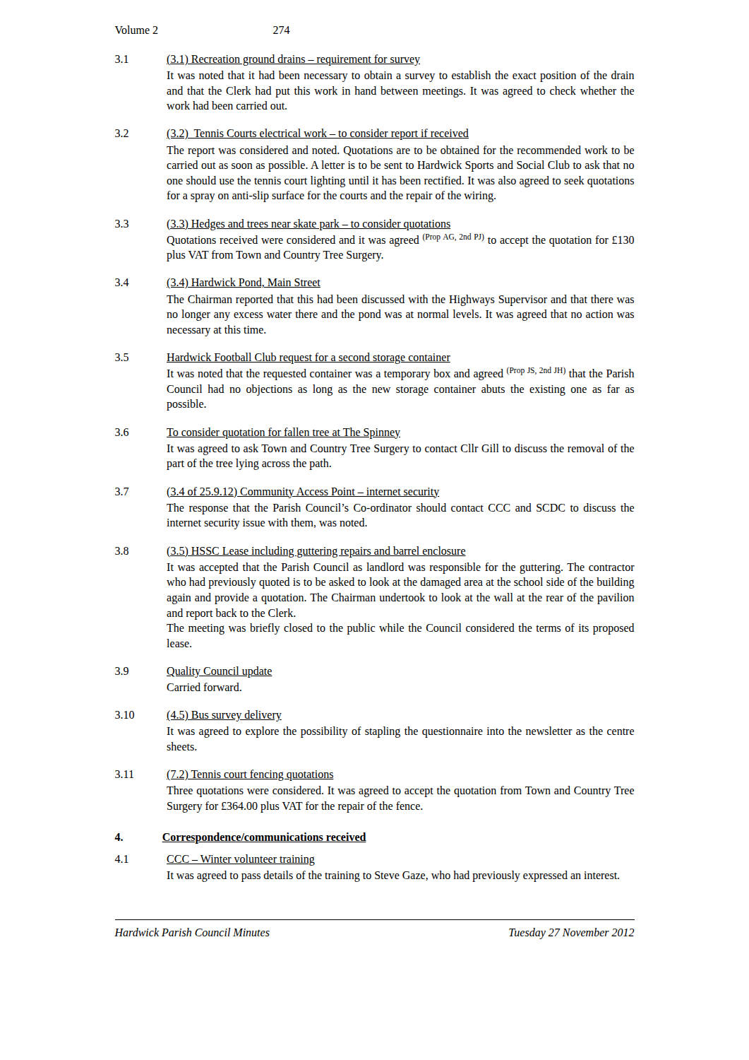Volume 2 274
3.1
(3.1) Recreation ground drains – requirement for survey
It was noted that it had been necessary to obtain a survey to establish the exact position of the drain and that the Clerk had put this work in hand between meetings. It was agreed to check whether the work had been carried out.
3.2
(3.2) Tennis Courts electrical work – to consider report if received
The report was considered and noted. Quotations are to be obtained for the recommended work to be carried out as soon as possible. A letter is to be sent to Hardwick Sports and Social Club to ask that no one should use the tennis court lighting until it has been rectified. It was also agreed to seek quotations for a spray on anti-slip surface for the courts and the repair of the wiring.
3.3
(3.3) Hedges and trees near skate park – to consider quotations
Quotations received were considered and it was agreed (Prop AG, 2nd PJ) to accept the quotation for £130 plus VAT from Town and Country Tree Surgery.
3.4
(3.4) Hardwick Pond, Main Street
The Chairman reported that this had been discussed with the Highways Supervisor and that there was no longer any excess water there and the pond was at normal levels. It was agreed that no action was necessary at this time.
3.5
Hardwick Football Club request for a second storage container
It was noted that the requested container was a temporary box and agreed (Prop JS, 2nd JH) that the Parish Council had no objections as long as the new storage container abuts the existing one as far as possible.
3.6
To consider quotation for fallen tree at The Spinney
It was agreed to ask Town and Country Tree Surgery to contact Cllr Gill to discuss the removal of the part of the tree lying across the path.
3.7
(3.4 of 25.9.12) Community Access Point – internet security
The response that the Parish Council’s Co-ordinator should contact CCC and SCDC to discuss the internet security issue with them, was noted.
3.8
(3.5) HSSC Lease including guttering repairs and barrel enclosure
It was accepted that the Parish Council as landlord was responsible for the guttering. The contractor who had previously quoted is to be asked to look at the damaged area at the school side of the building again and provide a quotation. The Chairman undertook to look at the wall at the rear of the pavilion and report back to the Clerk.
The meeting was briefly closed to the public while the Council considered the terms of its proposed lease.
3.9
Quality Council update
Carried forward.
3.10
(4.5) Bus survey delivery
It was agreed to explore the possibility of stapling the questionnaire into the newsletter as the centre sheets.
3.11
(7.2) Tennis court fencing quotations
Three quotations were considered. It was agreed to accept the quotation from Town and Country Tree Surgery for £364.00 plus VAT for the repair of the fence.
4. Correspondence/communications received
4.1
CCC – Winter volunteer training
It was agreed to pass details of the training to Steve Gaze, who had previously expressed an interest.
Hardwick Parish Council Minutes Tuesday 27 November 2012